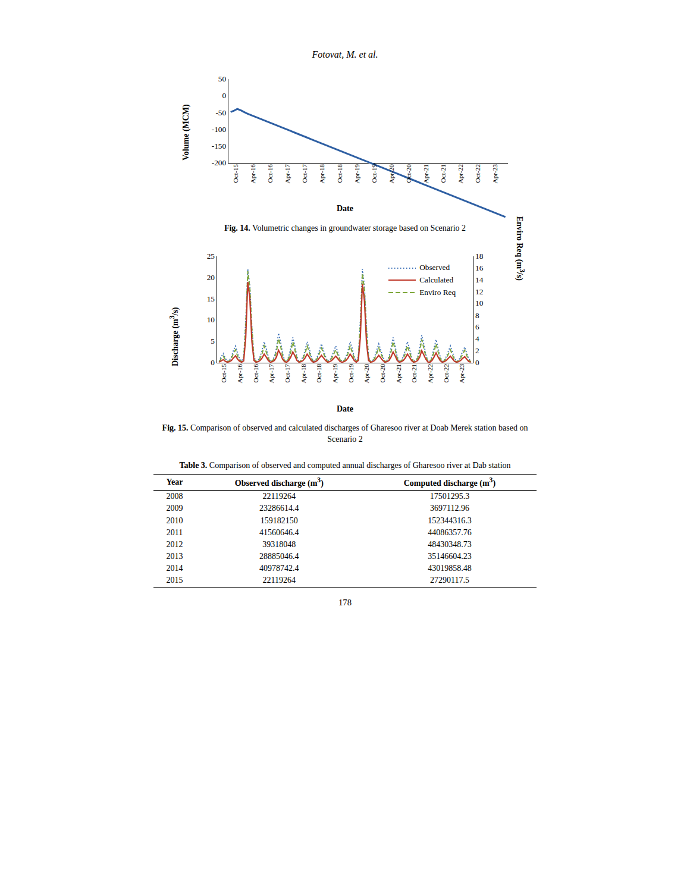Fotovat, M. et al.
Volume (MCM)
50 0 -50 -100 -150 -200
Oct-15 Apr-16 Oct-16 Apr-17 Oct-17 Apr-18 Oct-18 Apr-19 Oct-19 Apr-20 Oct-20 Apr-21 Oct-21 Apr-22 Oct-22 Apr-23
Date
Fig. 14. Volumetric changes in groundwater storage based on Scenario 2
Discharge (m3/s)
Enviro Req (m3/s)
25 20 15 10 5 0 18 16 14 12 10 8 6 4 2 0
Observed
Calculated
Enviro Req
Oct-15 Apr-16 Oct-16 Apr-17 Oct-17 Apr-18 Oct-18 Apr-19 Oct-19 Apr-20 Oct-20 Apr-21 Oct-21 Apr-22 Oct-22 Apr-23
Date
Fig. 15. Comparison of observed and calculated discharges of Gharesoo river at Doab Merek station based on Scenario 2
Table 3. Comparison of observed and computed annual discharges of Gharesoo river at Dab station
| Year | Observed discharge (m 3 ) | Computed discharge (m 3 ) |
| --- | --- | --- |
| 2008 | 22119264 | 17501295.3 |
| 2009 | 23286614.4 | 3697112.96 |
| 2010 | 159182150 | 152344316.3 |
| 2011 | 41560646.4 | 44086357.76 |
| 2012 | 39318048 | 48430348.73 |
| 2013 | 28885046.4 | 35146604.23 |
| 2014 | 40978742.4 | 43019858.48 |
| 2015 | 22119264 | 27290117.5 |
178